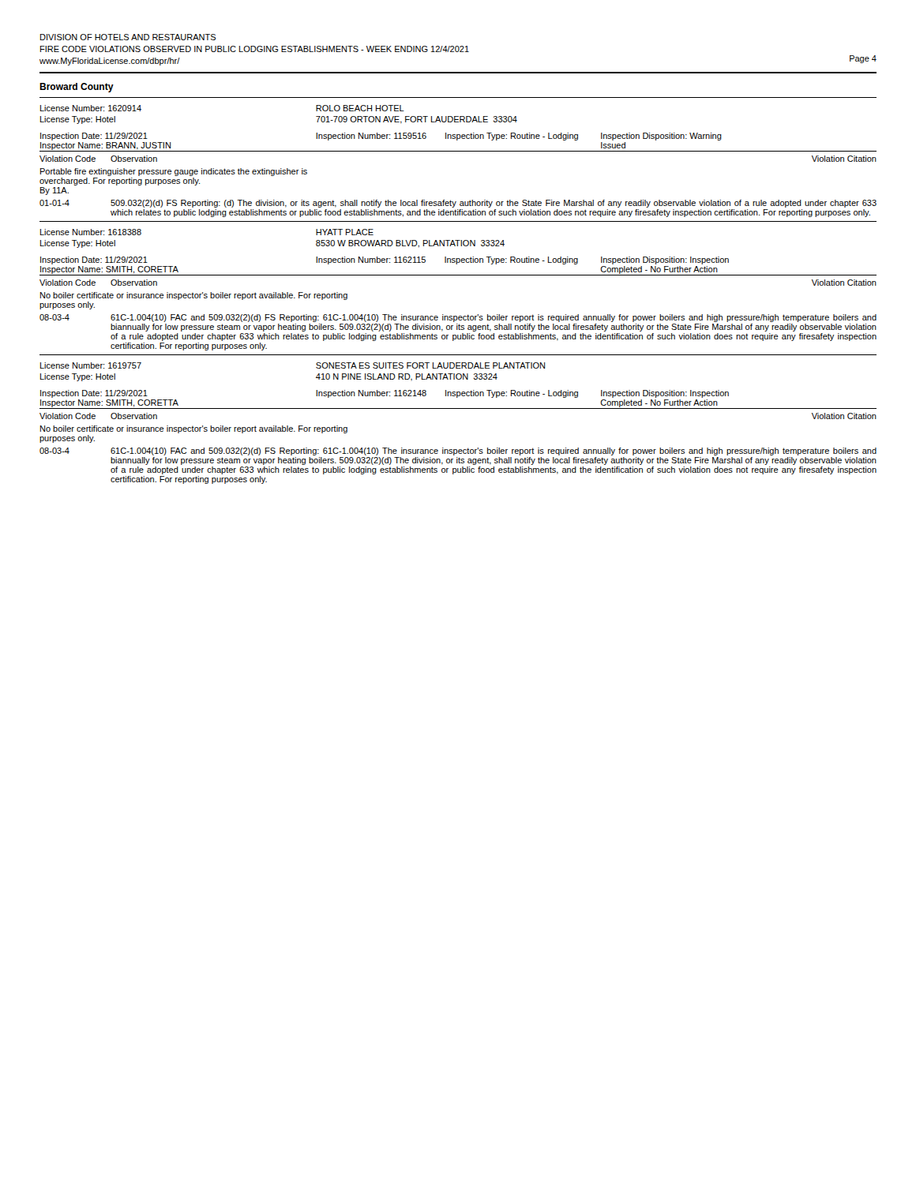DIVISION OF HOTELS AND RESTAURANTS
FIRE CODE VIOLATIONS OBSERVED IN PUBLIC LODGING ESTABLISHMENTS - WEEK ENDING 12/4/2021
www.MyFloridaLicense.com/dbpr/hr/
Page 4
Broward County
| License Number: 1620914 | ROLO BEACH HOTEL |
| License Type: Hotel | 701-709 ORTON AVE, FORT LAUDERDALE 33304 |
| Inspection Date: 11/29/2021 Inspector Name: BRANN, JUSTIN | Inspection Number: 1159516 | Inspection Type: Routine - Lodging | Inspection Disposition: Warning Issued |
| Violation Code | Observation | Violation Citation |
| Portable fire extinguisher pressure gauge indicates the extinguisher is overcharged. For reporting purposes only. By 11A. |
| 01-01-4 | 509.032(2)(d) FS Reporting: (d) The division, or its agent, shall notify the local firesafety authority or the State Fire Marshal of any readily observable violation of a rule adopted under chapter 633 which relates to public lodging establishments or public food establishments, and the identification of such violation does not require any firesafety inspection certification. For reporting purposes only. |
| License Number: 1618388 | HYATT PLACE |
| License Type: Hotel | 8530 W BROWARD BLVD, PLANTATION 33324 |
| Inspection Date: 11/29/2021 Inspector Name: SMITH, CORETTA | Inspection Number: 1162115 | Inspection Type: Routine - Lodging | Inspection Disposition: Inspection Completed - No Further Action |
| Violation Code | Observation | Violation Citation |
| No boiler certificate or insurance inspector's boiler report available. For reporting purposes only. |
| 08-03-4 | 61C-1.004(10) FAC and 509.032(2)(d) FS Reporting: 61C-1.004(10) The insurance inspector's boiler report is required annually for power boilers and high pressure/high temperature boilers and biannually for low pressure steam or vapor heating boilers. 509.032(2)(d) The division, or its agent, shall notify the local firesafety authority or the State Fire Marshal of any readily observable violation of a rule adopted under chapter 633 which relates to public lodging establishments or public food establishments, and the identification of such violation does not require any firesafety inspection certification. For reporting purposes only. |
| License Number: 1619757 | SONESTA ES SUITES FORT LAUDERDALE PLANTATION |
| License Type: Hotel | 410 N PINE ISLAND RD, PLANTATION 33324 |
| Inspection Date: 11/29/2021 Inspector Name: SMITH, CORETTA | Inspection Number: 1162148 | Inspection Type: Routine - Lodging | Inspection Disposition: Inspection Completed - No Further Action |
| Violation Code | Observation | Violation Citation |
| No boiler certificate or insurance inspector's boiler report available. For reporting purposes only. |
| 08-03-4 | 61C-1.004(10) FAC and 509.032(2)(d) FS Reporting: 61C-1.004(10) The insurance inspector's boiler report is required annually for power boilers and high pressure/high temperature boilers and biannually for low pressure steam or vapor heating boilers. 509.032(2)(d) The division, or its agent, shall notify the local firesafety authority or the State Fire Marshal of any readily observable violation of a rule adopted under chapter 633 which relates to public lodging establishments or public food establishments, and the identification of such violation does not require any firesafety inspection certification. For reporting purposes only. |